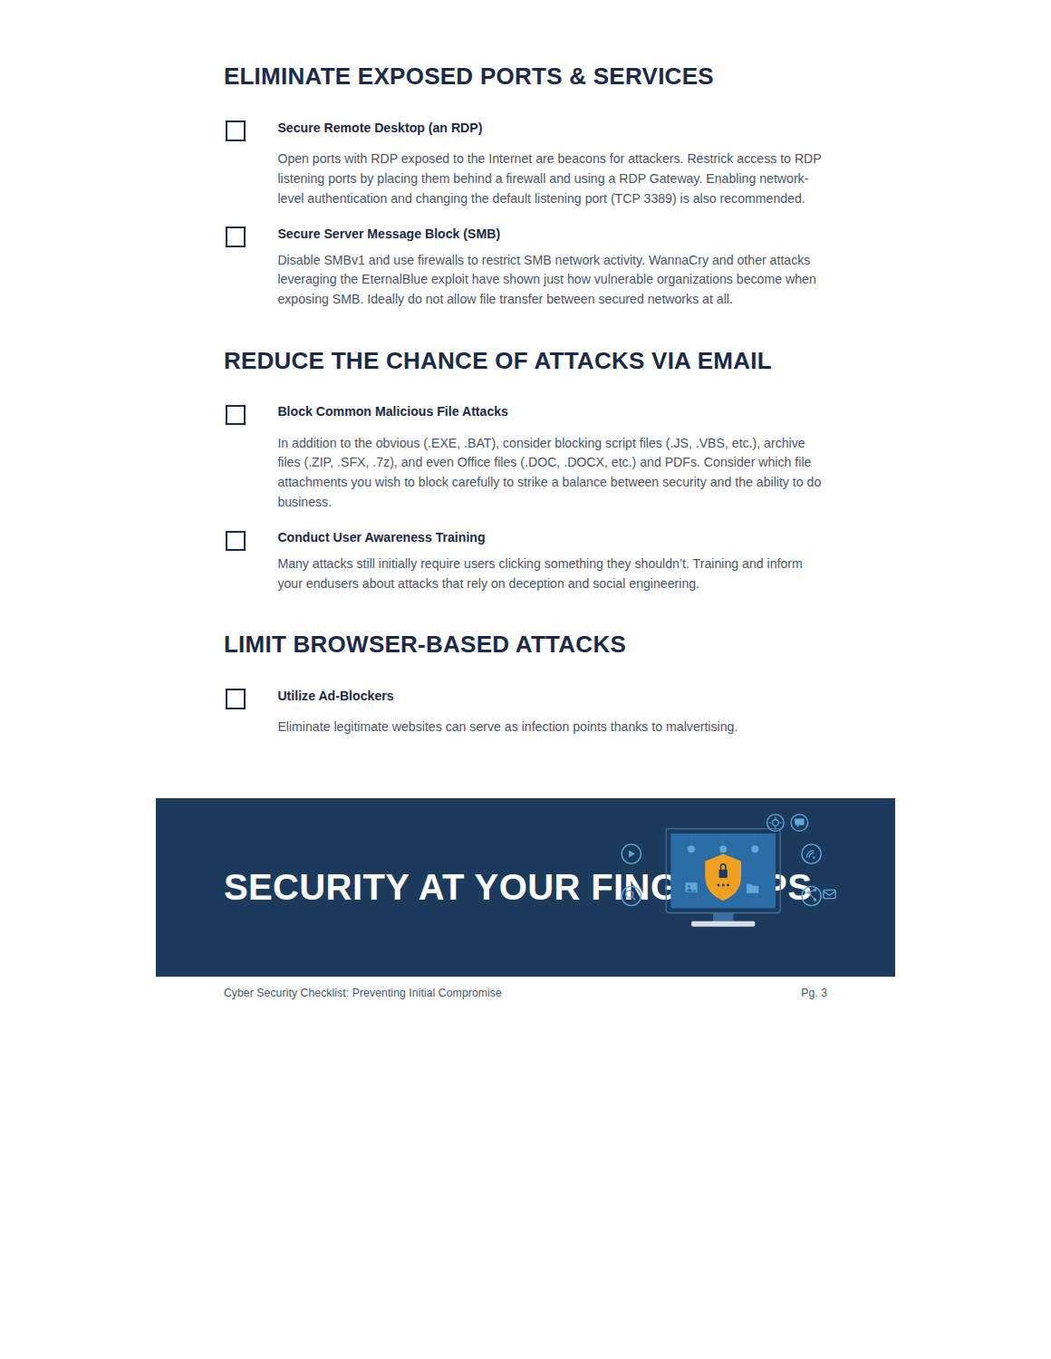Eliminate Exposed Ports & Services
Secure Remote Desktop (an RDP)
Open ports with RDP exposed to the Internet are beacons for attackers. Restrick access to RDP listening ports by placing them behind a firewall and using a RDP Gateway. Enabling network-level authentication and changing the default listening port (TCP 3389) is also recommended.
Secure Server Message Block (SMB)
Disable SMBv1 and use firewalls to restrict SMB network activity. WannaCry and other attacks leveraging the EternalBlue exploit have shown just how vulnerable organizations become when exposing SMB. Ideally do not allow file transfer between secured networks at all.
Reduce the Chance of Attacks via Email
Block Common Malicious File Attacks
In addition to the obvious (.EXE, .BAT), consider blocking script files (.JS, .VBS, etc.), archive files (.ZIP, .SFX, .7z), and even Office files (.DOC, .DOCX, etc.) and PDFs. Consider which file attachments you wish to block carefully to strike a balance between security and the ability to do business.
Conduct User Awareness Training
Many attacks still initially require users clicking something they shouldn’t. Training and inform your endusers about attacks that rely on deception and social engineering.
Limit Browser-Based Attacks
Utilize Ad-Blockers
Eliminate legitimate websites can serve as infection points thanks to malvertising.
Security at Your Fingertips
Cyber Security Checklist: Preventing Initial Compromise
Pg. 3